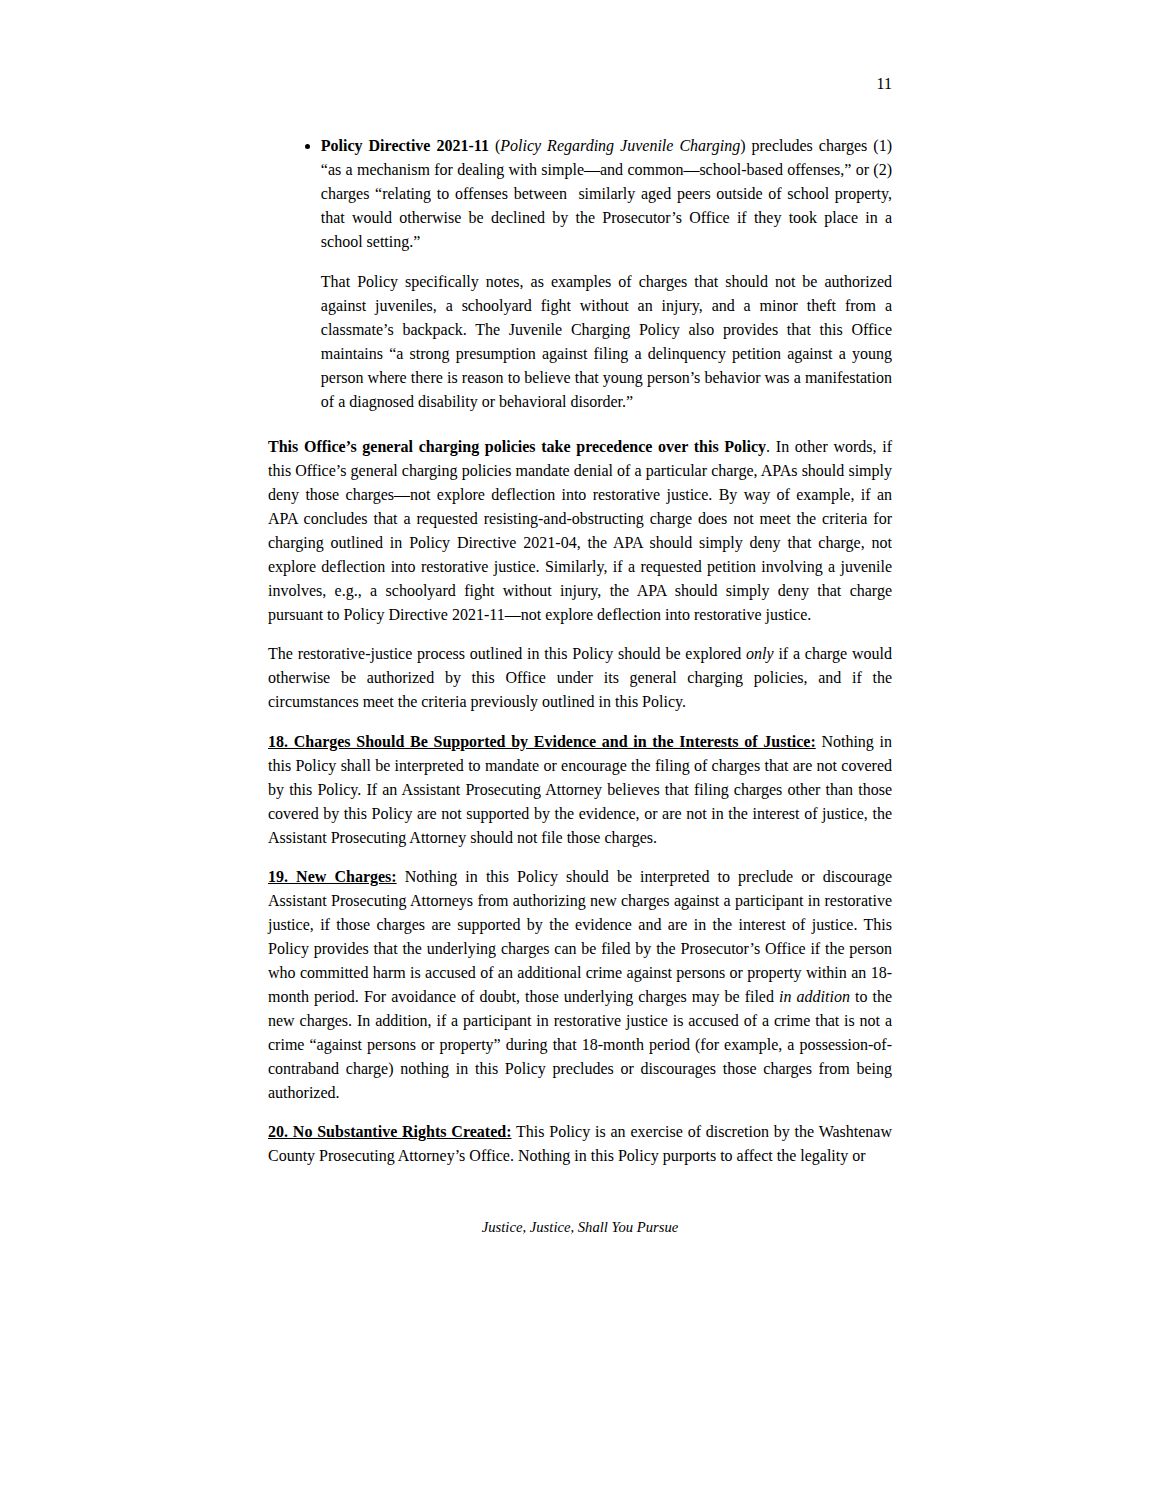11
Policy Directive 2021-11 (Policy Regarding Juvenile Charging) precludes charges (1) “as a mechanism for dealing with simple—and common—school-based offenses,” or (2) charges “relating to offenses between similarly aged peers outside of school property, that would otherwise be declined by the Prosecutor’s Office if they took place in a school setting.”
That Policy specifically notes, as examples of charges that should not be authorized against juveniles, a schoolyard fight without an injury, and a minor theft from a classmate’s backpack. The Juvenile Charging Policy also provides that this Office maintains “a strong presumption against filing a delinquency petition against a young person where there is reason to believe that young person’s behavior was a manifestation of a diagnosed disability or behavioral disorder.”
This Office’s general charging policies take precedence over this Policy. In other words, if this Office’s general charging policies mandate denial of a particular charge, APAs should simply deny those charges—not explore deflection into restorative justice. By way of example, if an APA concludes that a requested resisting-and-obstructing charge does not meet the criteria for charging outlined in Policy Directive 2021-04, the APA should simply deny that charge, not explore deflection into restorative justice. Similarly, if a requested petition involving a juvenile involves, e.g., a schoolyard fight without injury, the APA should simply deny that charge pursuant to Policy Directive 2021-11—not explore deflection into restorative justice.
The restorative-justice process outlined in this Policy should be explored only if a charge would otherwise be authorized by this Office under its general charging policies, and if the circumstances meet the criteria previously outlined in this Policy.
18. Charges Should Be Supported by Evidence and in the Interests of Justice: Nothing in this Policy shall be interpreted to mandate or encourage the filing of charges that are not covered by this Policy. If an Assistant Prosecuting Attorney believes that filing charges other than those covered by this Policy are not supported by the evidence, or are not in the interest of justice, the Assistant Prosecuting Attorney should not file those charges.
19. New Charges: Nothing in this Policy should be interpreted to preclude or discourage Assistant Prosecuting Attorneys from authorizing new charges against a participant in restorative justice, if those charges are supported by the evidence and are in the interest of justice. This Policy provides that the underlying charges can be filed by the Prosecutor’s Office if the person who committed harm is accused of an additional crime against persons or property within an 18-month period. For avoidance of doubt, those underlying charges may be filed in addition to the new charges. In addition, if a participant in restorative justice is accused of a crime that is not a crime “against persons or property” during that 18-month period (for example, a possession-of-contraband charge) nothing in this Policy precludes or discourages those charges from being authorized.
20. No Substantive Rights Created: This Policy is an exercise of discretion by the Washtenaw County Prosecuting Attorney’s Office. Nothing in this Policy purports to affect the legality or
Justice, Justice, Shall You Pursue